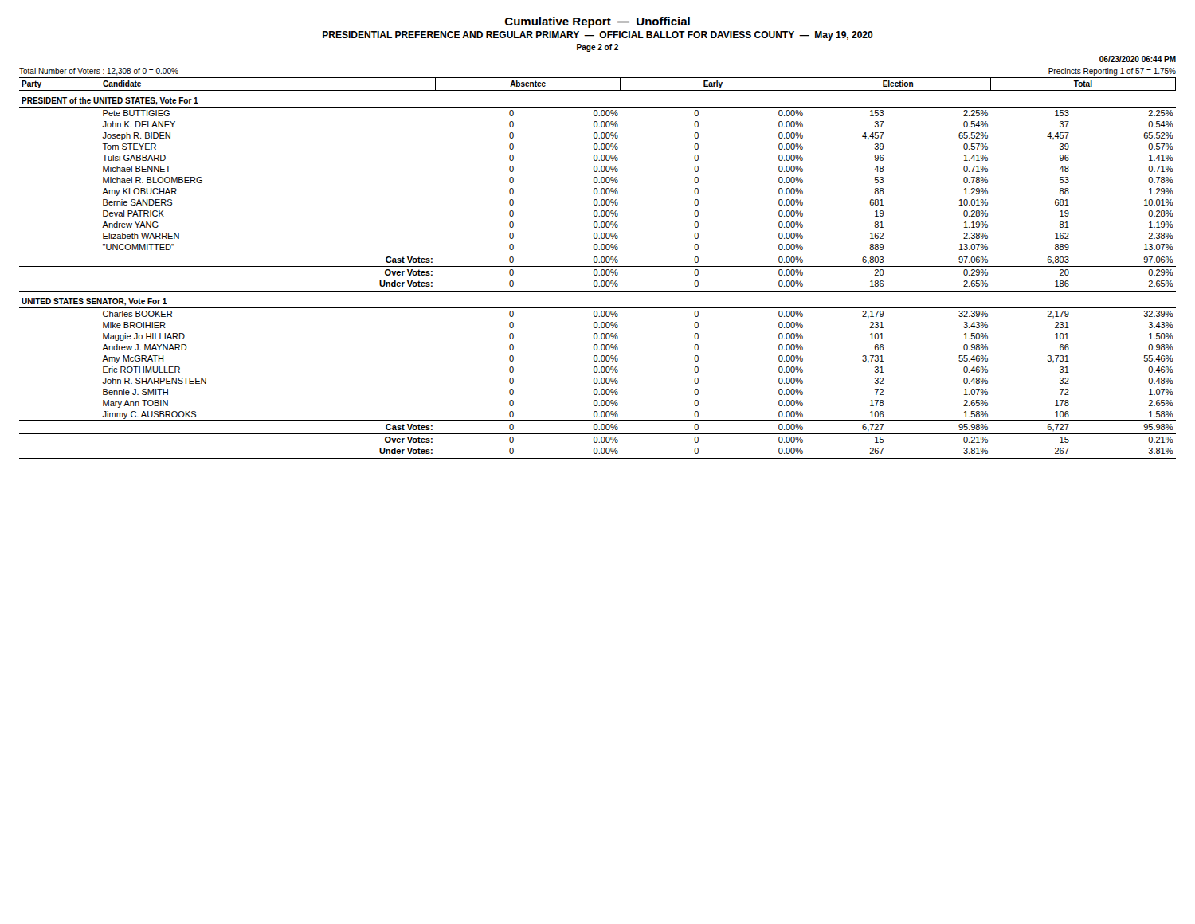Cumulative Report — Unofficial
PRESIDENTIAL PREFERENCE AND REGULAR PRIMARY — OFFICIAL BALLOT FOR DAVIESS COUNTY — May 19, 2020
Page 2 of 2
06/23/2020 06:44 PM
Total Number of Voters : 12,308 of 0 = 0.00%
Precincts Reporting 1 of 57 = 1.75%
| Party | Candidate | Absentee | Early | Election | Total |
| --- | --- | --- | --- | --- | --- |
| PRESIDENT of the UNITED STATES, Vote For 1 |
| | Pete BUTTIGIEG | 0 | 0.00% | 0 | 0.00% | 153 | 2.25% | 153 | 2.25% |
| | John K. DELANEY | 0 | 0.00% | 0 | 0.00% | 37 | 0.54% | 37 | 0.54% |
| | Joseph R. BIDEN | 0 | 0.00% | 0 | 0.00% | 4,457 | 65.52% | 4,457 | 65.52% |
| | Tom STEYER | 0 | 0.00% | 0 | 0.00% | 39 | 0.57% | 39 | 0.57% |
| | Tulsi GABBARD | 0 | 0.00% | 0 | 0.00% | 96 | 1.41% | 96 | 1.41% |
| | Michael BENNET | 0 | 0.00% | 0 | 0.00% | 48 | 0.71% | 48 | 0.71% |
| | Michael R. BLOOMBERG | 0 | 0.00% | 0 | 0.00% | 53 | 0.78% | 53 | 0.78% |
| | Amy KLOBUCHAR | 0 | 0.00% | 0 | 0.00% | 88 | 1.29% | 88 | 1.29% |
| | Bernie SANDERS | 0 | 0.00% | 0 | 0.00% | 681 | 10.01% | 681 | 10.01% |
| | Deval PATRICK | 0 | 0.00% | 0 | 0.00% | 19 | 0.28% | 19 | 0.28% |
| | Andrew YANG | 0 | 0.00% | 0 | 0.00% | 81 | 1.19% | 81 | 1.19% |
| | Elizabeth WARREN | 0 | 0.00% | 0 | 0.00% | 162 | 2.38% | 162 | 2.38% |
| | "UNCOMMITTED" | 0 | 0.00% | 0 | 0.00% | 889 | 13.07% | 889 | 13.07% |
| | Cast Votes: | 0 | 0.00% | 0 | 0.00% | 6,803 | 97.06% | 6,803 | 97.06% |
| | Over Votes: | 0 | 0.00% | 0 | 0.00% | 20 | 0.29% | 20 | 0.29% |
| | Under Votes: | 0 | 0.00% | 0 | 0.00% | 186 | 2.65% | 186 | 2.65% |
| UNITED STATES SENATOR, Vote For 1 |
| | Charles BOOKER | 0 | 0.00% | 0 | 0.00% | 2,179 | 32.39% | 2,179 | 32.39% |
| | Mike BROIHIER | 0 | 0.00% | 0 | 0.00% | 231 | 3.43% | 231 | 3.43% |
| | Maggie Jo HILLIARD | 0 | 0.00% | 0 | 0.00% | 101 | 1.50% | 101 | 1.50% |
| | Andrew J. MAYNARD | 0 | 0.00% | 0 | 0.00% | 66 | 0.98% | 66 | 0.98% |
| | Amy McGRATH | 0 | 0.00% | 0 | 0.00% | 3,731 | 55.46% | 3,731 | 55.46% |
| | Eric ROTHMULLER | 0 | 0.00% | 0 | 0.00% | 31 | 0.46% | 31 | 0.46% |
| | John R. SHARPENSTEEN | 0 | 0.00% | 0 | 0.00% | 32 | 0.48% | 32 | 0.48% |
| | Bennie J. SMITH | 0 | 0.00% | 0 | 0.00% | 72 | 1.07% | 72 | 1.07% |
| | Mary Ann TOBIN | 0 | 0.00% | 0 | 0.00% | 178 | 2.65% | 178 | 2.65% |
| | Jimmy C. AUSBROOKS | 0 | 0.00% | 0 | 0.00% | 106 | 1.58% | 106 | 1.58% |
| | Cast Votes: | 0 | 0.00% | 0 | 0.00% | 6,727 | 95.98% | 6,727 | 95.98% |
| | Over Votes: | 0 | 0.00% | 0 | 0.00% | 15 | 0.21% | 15 | 0.21% |
| | Under Votes: | 0 | 0.00% | 0 | 0.00% | 267 | 3.81% | 267 | 3.81% |